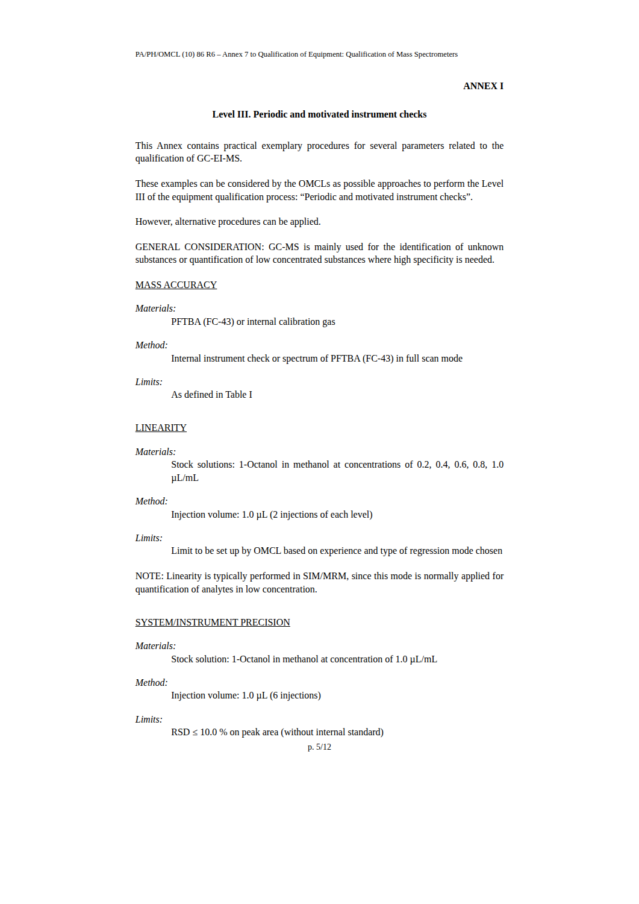PA/PH/OMCL (10) 86 R6 – Annex 7 to Qualification of Equipment: Qualification of Mass Spectrometers
ANNEX I
Level III. Periodic and motivated instrument checks
This Annex contains practical exemplary procedures for several parameters related to the qualification of GC-EI-MS.
These examples can be considered by the OMCLs as possible approaches to perform the Level III of the equipment qualification process: “Periodic and motivated instrument checks”.
However, alternative procedures can be applied.
GENERAL CONSIDERATION: GC-MS is mainly used for the identification of unknown substances or quantification of low concentrated substances where high specificity is needed.
MASS ACCURACY
Materials:
PFTBA (FC-43) or internal calibration gas
Method:
Internal instrument check or spectrum of PFTBA (FC-43) in full scan mode
Limits:
As defined in Table I
LINEARITY
Materials:
Stock solutions: 1-Octanol in methanol at concentrations of 0.2, 0.4, 0.6, 0.8, 1.0 µL/mL
Method:
Injection volume: 1.0 µL (2 injections of each level)
Limits:
Limit to be set up by OMCL based on experience and type of regression mode chosen
NOTE: Linearity is typically performed in SIM/MRM, since this mode is normally applied for quantification of analytes in low concentration.
SYSTEM/INSTRUMENT PRECISION
Materials:
Stock solution: 1-Octanol in methanol at concentration of 1.0 µL/mL
Method:
Injection volume: 1.0 µL (6 injections)
Limits:
RSD ≤ 10.0 % on peak area (without internal standard)
p. 5/12